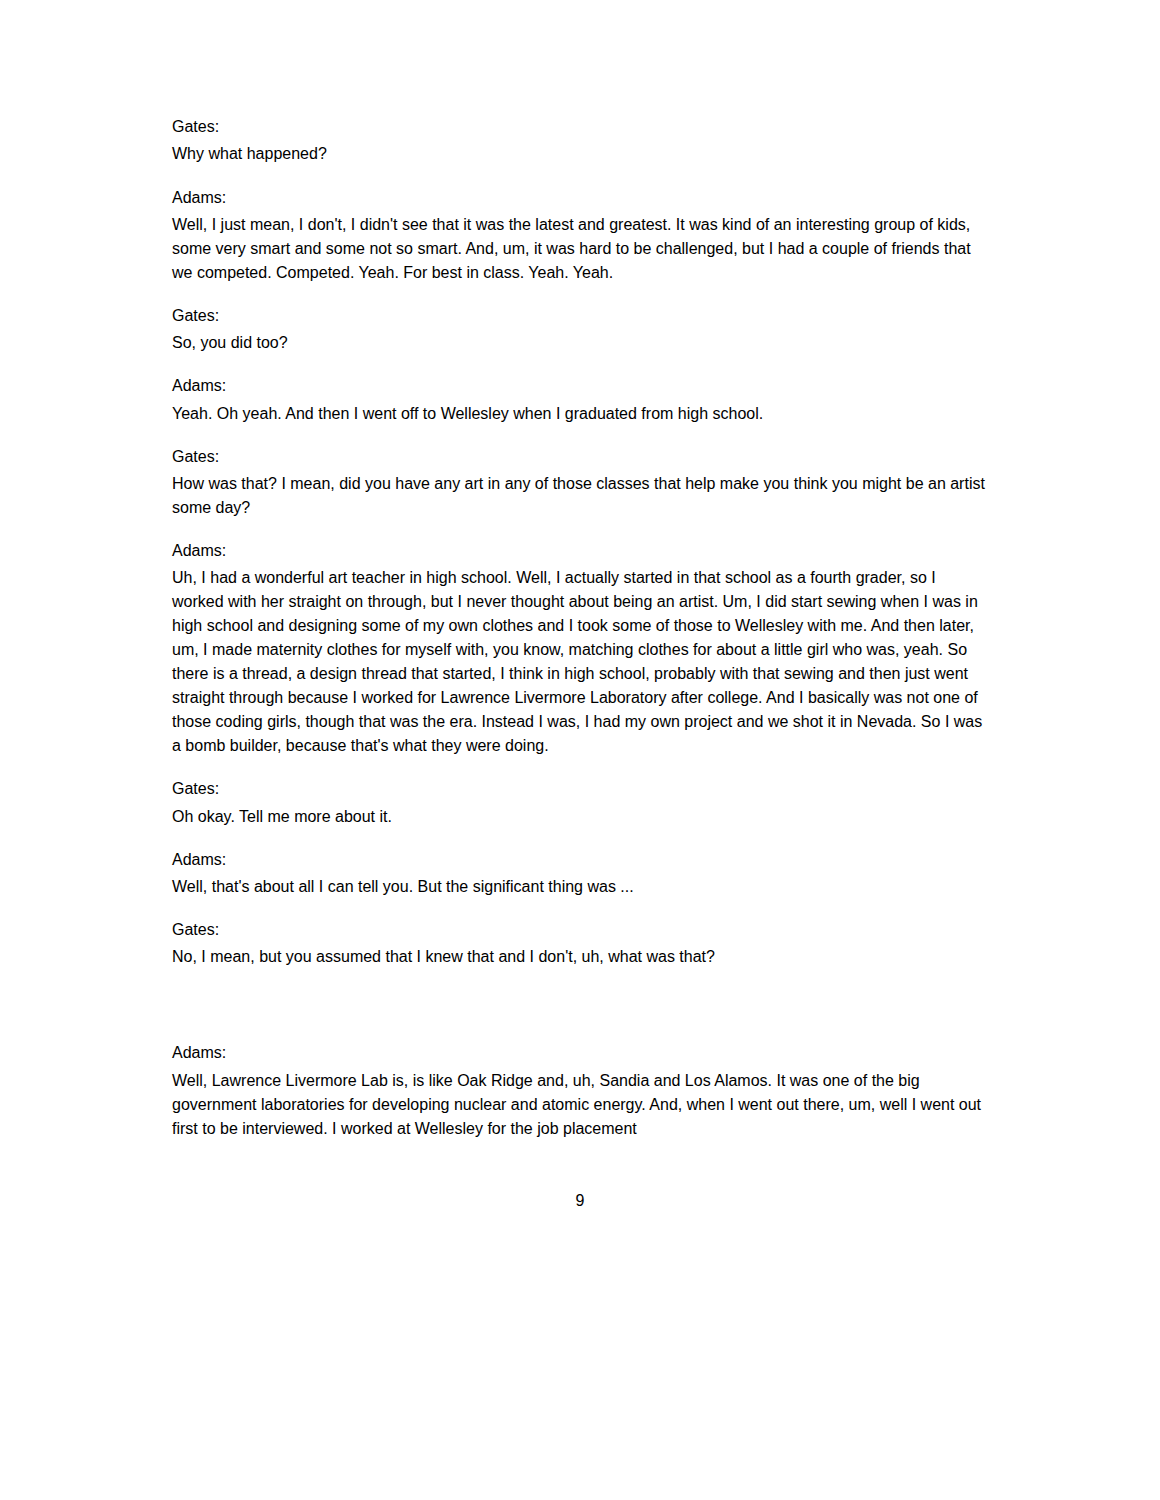Gates:
Why what happened?
Adams:
Well, I just mean, I don't, I didn't see that it was the latest and greatest. It was kind of an interesting group of kids, some very smart and some not so smart. And, um, it was hard to be challenged, but I had a couple of friends that we competed. Competed. Yeah. For best in class. Yeah. Yeah.
Gates:
So, you did too?
Adams:
Yeah. Oh yeah. And then I went off to Wellesley when I graduated from high school.
Gates:
How was that? I mean, did you have any art in any of those classes that help make you think you might be an artist some day?
Adams:
Uh, I had a wonderful art teacher in high school. Well, I actually started in that school as a fourth grader, so I worked with her straight on through, but I never thought about being an artist. Um, I did start sewing when I was in high school and designing some of my own clothes and I took some of those to Wellesley with me. And then later, um, I made maternity clothes for myself with, you know, matching clothes for about a little girl who was, yeah. So there is a thread, a design thread that started, I think in high school, probably with that sewing and then just went straight through because I worked for Lawrence Livermore Laboratory after college. And I basically was not one of those coding girls, though that was the era. Instead I was, I had my own project and we shot it in Nevada. So I was a bomb builder, because that's what they were doing.
Gates:
Oh okay. Tell me more about it.
Adams:
Well, that's about all I can tell you. But the significant thing was ...
Gates:
No, I mean, but you assumed that I knew that and I don't, uh, what was that?
Adams:
Well, Lawrence Livermore Lab is, is like Oak Ridge and, uh, Sandia and Los Alamos. It was one of the big government laboratories for developing nuclear and atomic energy. And, when I went out there, um, well I went out first to be interviewed. I worked at Wellesley for the job placement
9